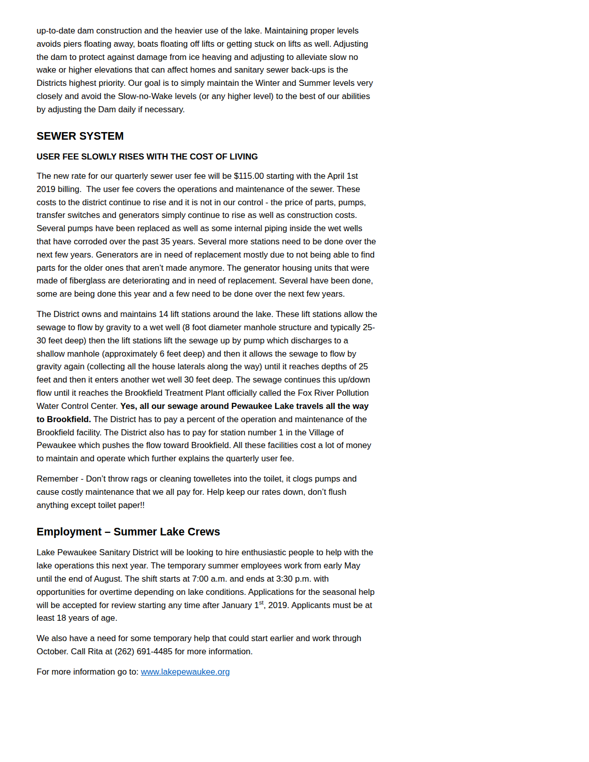up-to-date dam construction and the heavier use of the lake. Maintaining proper levels avoids piers floating away, boats floating off lifts or getting stuck on lifts as well. Adjusting the dam to protect against damage from ice heaving and adjusting to alleviate slow no wake or higher elevations that can affect homes and sanitary sewer back-ups is the Districts highest priority. Our goal is to simply maintain the Winter and Summer levels very closely and avoid the Slow-no-Wake levels (or any higher level) to the best of our abilities by adjusting the Dam daily if necessary.
SEWER SYSTEM
USER FEE SLOWLY RISES WITH THE COST OF LIVING
The new rate for our quarterly sewer user fee will be $115.00 starting with the April 1st 2019 billing. The user fee covers the operations and maintenance of the sewer. These costs to the district continue to rise and it is not in our control - the price of parts, pumps, transfer switches and generators simply continue to rise as well as construction costs. Several pumps have been replaced as well as some internal piping inside the wet wells that have corroded over the past 35 years. Several more stations need to be done over the next few years. Generators are in need of replacement mostly due to not being able to find parts for the older ones that aren’t made anymore. The generator housing units that were made of fiberglass are deteriorating and in need of replacement. Several have been done, some are being done this year and a few need to be done over the next few years.
The District owns and maintains 14 lift stations around the lake. These lift stations allow the sewage to flow by gravity to a wet well (8 foot diameter manhole structure and typically 25-30 feet deep) then the lift stations lift the sewage up by pump which discharges to a shallow manhole (approximately 6 feet deep) and then it allows the sewage to flow by gravity again (collecting all the house laterals along the way) until it reaches depths of 25 feet and then it enters another wet well 30 feet deep. The sewage continues this up/down flow until it reaches the Brookfield Treatment Plant officially called the Fox River Pollution Water Control Center. Yes, all our sewage around Pewaukee Lake travels all the way to Brookfield. The District has to pay a percent of the operation and maintenance of the Brookfield facility. The District also has to pay for station number 1 in the Village of Pewaukee which pushes the flow toward Brookfield. All these facilities cost a lot of money to maintain and operate which further explains the quarterly user fee.
Remember - Don’t throw rags or cleaning towelletes into the toilet, it clogs pumps and cause costly maintenance that we all pay for. Help keep our rates down, don’t flush anything except toilet paper!!
Employment – Summer Lake Crews
Lake Pewaukee Sanitary District will be looking to hire enthusiastic people to help with the lake operations this next year. The temporary summer employees work from early May until the end of August. The shift starts at 7:00 a.m. and ends at 3:30 p.m. with opportunities for overtime depending on lake conditions. Applications for the seasonal help will be accepted for review starting any time after January 1st, 2019. Applicants must be at least 18 years of age.
We also have a need for some temporary help that could start earlier and work through October. Call Rita at (262) 691-4485 for more information.
For more information go to: www.lakepewaukee.org